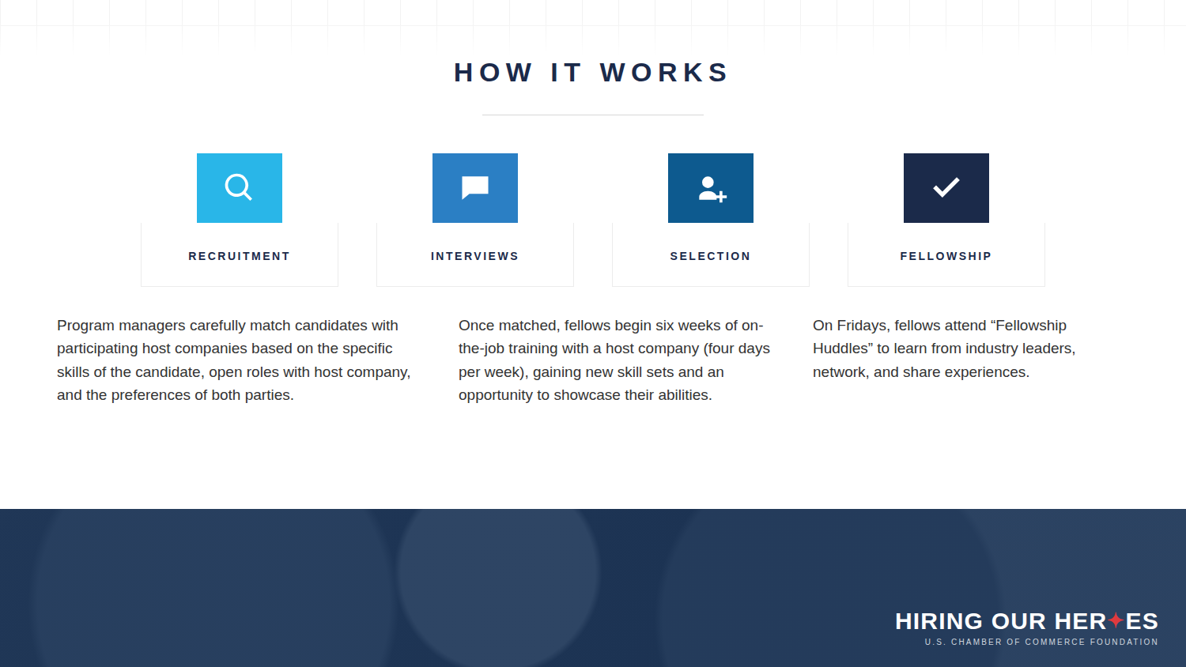How It Works
Recruitment
Interviews
Selection
Fellowship
Program managers carefully match candidates with participating host companies based on the specific skills of the candidate, open roles with host company, and the preferences of both parties.
Once matched, fellows begin six weeks of on-the-job training with a host company (four days per week), gaining new skill sets and an opportunity to showcase their abilities.
On Fridays, fellows attend “Fellowship Huddles” to learn from industry leaders, network, and share experiences.
HIRING OUR HER✦ES
U.S. CHAMBER OF COMMERCE FOUNDATION